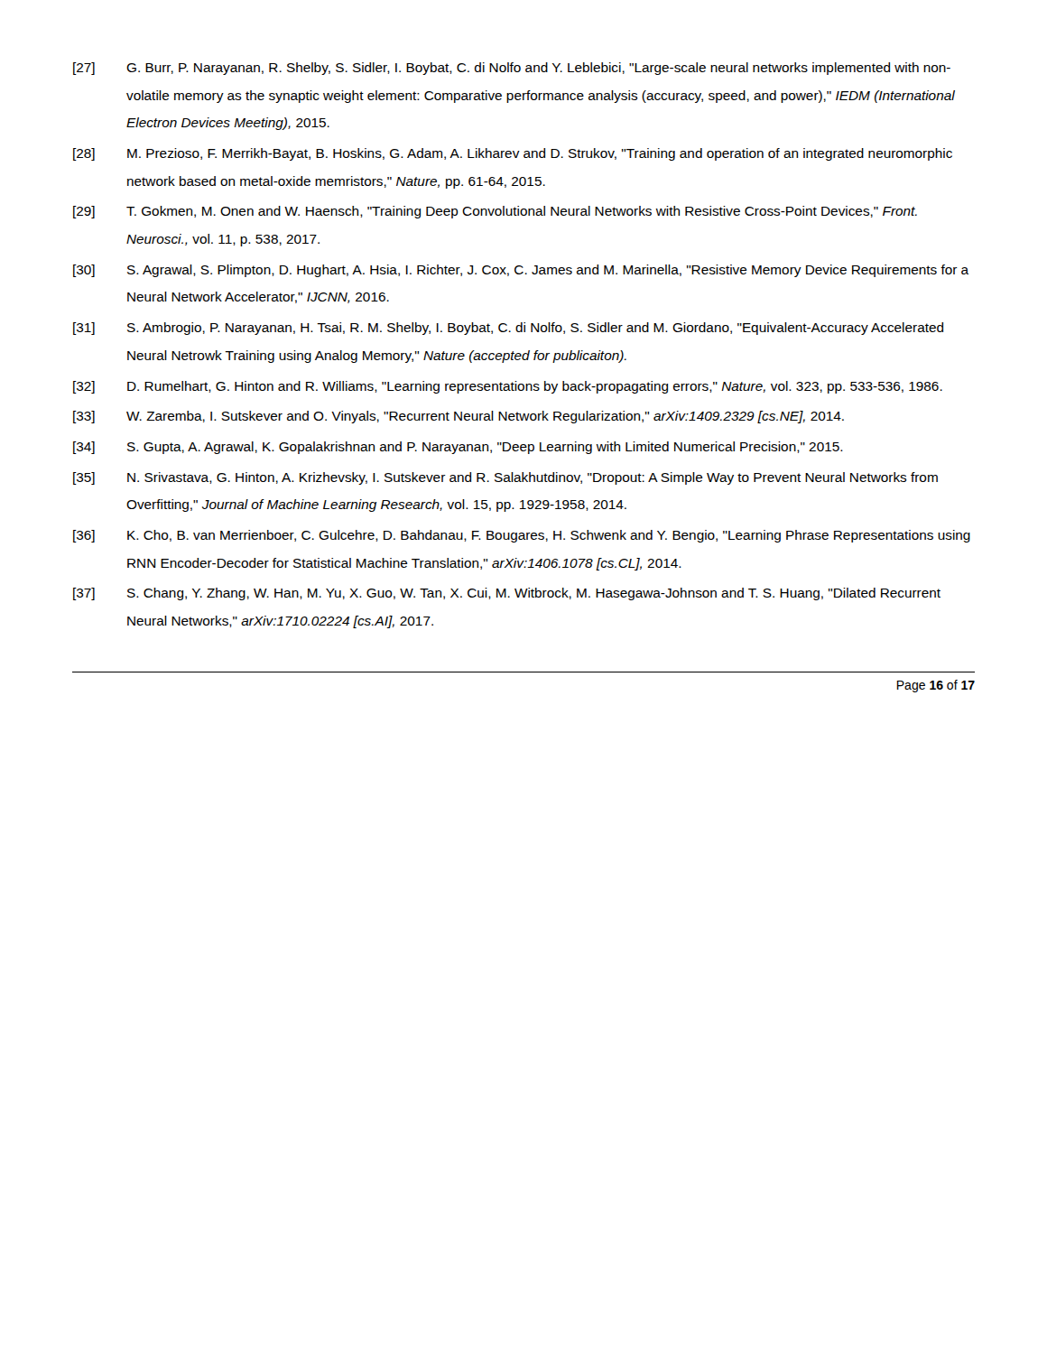[27] G. Burr, P. Narayanan, R. Shelby, S. Sidler, I. Boybat, C. di Nolfo and Y. Leblebici, "Large-scale neural networks implemented with non-volatile memory as the synaptic weight element: Comparative performance analysis (accuracy, speed, and power)," IEDM (International Electron Devices Meeting), 2015.
[28] M. Prezioso, F. Merrikh-Bayat, B. Hoskins, G. Adam, A. Likharev and D. Strukov, "Training and operation of an integrated neuromorphic network based on metal-oxide memristors," Nature, pp. 61-64, 2015.
[29] T. Gokmen, M. Onen and W. Haensch, "Training Deep Convolutional Neural Networks with Resistive Cross-Point Devices," Front. Neurosci., vol. 11, p. 538, 2017.
[30] S. Agrawal, S. Plimpton, D. Hughart, A. Hsia, I. Richter, J. Cox, C. James and M. Marinella, "Resistive Memory Device Requirements for a Neural Network Accelerator," IJCNN, 2016.
[31] S. Ambrogio, P. Narayanan, H. Tsai, R. M. Shelby, I. Boybat, C. di Nolfo, S. Sidler and M. Giordano, "Equivalent-Accuracy Accelerated Neural Netrowk Training using Analog Memory," Nature (accepted for publicaiton).
[32] D. Rumelhart, G. Hinton and R. Williams, "Learning representations by back-propagating errors," Nature, vol. 323, pp. 533-536, 1986.
[33] W. Zaremba, I. Sutskever and O. Vinyals, "Recurrent Neural Network Regularization," arXiv:1409.2329 [cs.NE], 2014.
[34] S. Gupta, A. Agrawal, K. Gopalakrishnan and P. Narayanan, "Deep Learning with Limited Numerical Precision," 2015.
[35] N. Srivastava, G. Hinton, A. Krizhevsky, I. Sutskever and R. Salakhutdinov, "Dropout: A Simple Way to Prevent Neural Networks from Overfitting," Journal of Machine Learning Research, vol. 15, pp. 1929-1958, 2014.
[36] K. Cho, B. van Merrienboer, C. Gulcehre, D. Bahdanau, F. Bougares, H. Schwenk and Y. Bengio, "Learning Phrase Representations using RNN Encoder-Decoder for Statistical Machine Translation," arXiv:1406.1078 [cs.CL], 2014.
[37] S. Chang, Y. Zhang, W. Han, M. Yu, X. Guo, W. Tan, X. Cui, M. Witbrock, M. Hasegawa-Johnson and T. S. Huang, "Dilated Recurrent Neural Networks," arXiv:1710.02224 [cs.AI], 2017.
Page 16 of 17